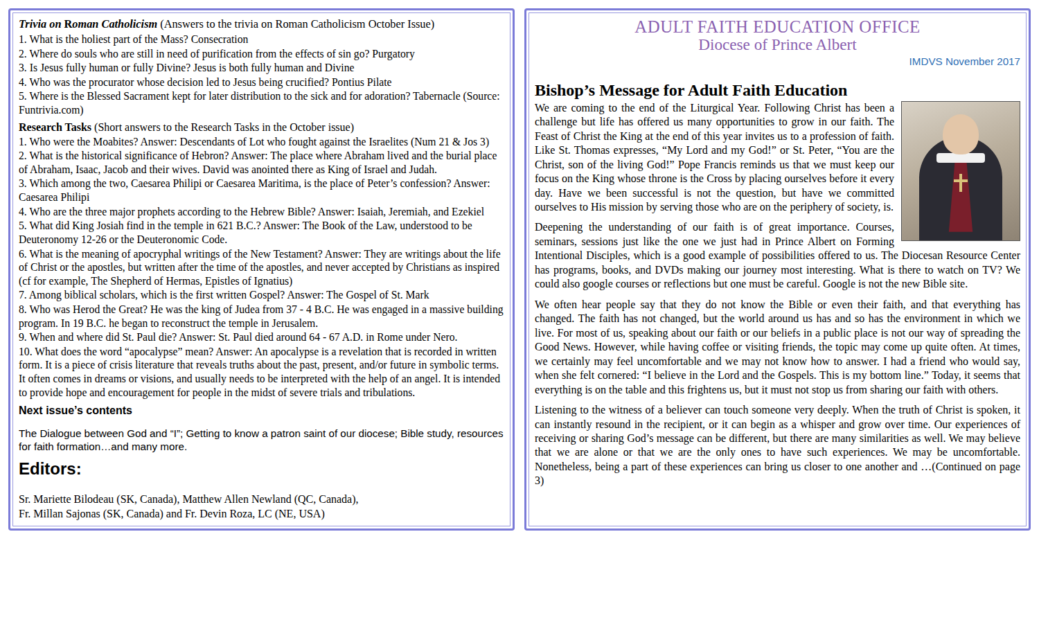Trivia on Roman Catholicism (Answers to the trivia on Roman Catholicism October Issue)
1. What is the holiest part of the Mass? Consecration
2. Where do souls who are still in need of purification from the effects of sin go? Purgatory
3. Is Jesus fully human or fully Divine? Jesus is both fully human and Divine
4. Who was the procurator whose decision led to Jesus being crucified? Pontius Pilate
5. Where is the Blessed Sacrament kept for later distribution to the sick and for adoration? Tabernacle (Source: Funtrivia.com)
Research Tasks (Short answers to the Research Tasks in the October issue)
1. Who were the Moabites? Answer: Descendants of Lot who fought against the Israelites (Num 21 & Jos 3)
2. What is the historical significance of Hebron? Answer: The place where Abraham lived and the burial place of Abraham, Isaac, Jacob and their wives. David was anointed there as King of Israel and Judah.
3. Which among the two, Caesarea Philipi or Caesarea Maritima, is the place of Peter’s confession? Answer: Caesarea Philipi
4. Who are the three major prophets according to the Hebrew Bible? Answer: Isaiah, Jeremiah, and Ezekiel
5. What did King Josiah find in the temple in 621 B.C.? Answer: The Book of the Law, understood to be Deuteronomy 12-26 or the Deuteronomic Code.
6. What is the meaning of apocryphal writings of the New Testament? Answer: They are writings about the life of Christ or the apostles, but written after the time of the apostles, and never accepted by Christians as inspired (cf for example, The Shepherd of Hermas, Epistles of Ignatius)
7. Among biblical scholars, which is the first written Gospel? Answer: The Gospel of St. Mark
8. Who was Herod the Great? He was the king of Judea from 37 - 4 B.C. He was engaged in a massive building program. In 19 B.C. he began to reconstruct the temple in Jerusalem.
9. When and where did St. Paul die? Answer: St. Paul died around 64 - 67 A.D. in Rome under Nero.
10. What does the word “apocalypse” mean? Answer: An apocalypse is a revelation that is recorded in written form. It is a piece of crisis literature that reveals truths about the past, present, and/or future in symbolic terms. It often comes in dreams or visions, and usually needs to be interpreted with the help of an angel. It is intended to provide hope and encouragement for people in the midst of severe trials and tribulations.
Next issue’s contents
The Dialogue between God and “I”; Getting to know a patron saint of our diocese; Bible study, resources for faith formation…and many more.
Editors:
Sr. Mariette Bilodeau (SK, Canada), Matthew Allen Newland (QC, Canada),
Fr. Millan Sajonas (SK, Canada) and Fr. Devin Roza, LC (NE, USA)
ADULT FAITH EDUCATION OFFICE
Diocese of Prince Albert
IMDVS November 2017
Bishop’s Message for Adult Faith Education
We are coming to the end of the Liturgical Year. Following Christ has been a challenge but life has offered us many opportunities to grow in our faith. The Feast of Christ the King at the end of this year invites us to a profession of faith. Like St. Thomas expresses, “My Lord and my God!” or St. Peter, “You are the Christ, son of the living God!” Pope Francis reminds us that we must keep our focus on the King whose throne is the Cross by placing ourselves before it every day. Have we been successful is not the question, but have we committed ourselves to His mission by serving those who are on the periphery of society, is.
Deepening the understanding of our faith is of great importance. Courses, seminars, sessions just like the one we just had in Prince Albert on Forming Intentional Disciples, which is a good example of possibilities offered to us. The Diocesan Resource Center has programs, books, and DVDs making our journey most interesting. What is there to watch on TV? We could also google courses or reflections but one must be careful. Google is not the new Bible site.
We often hear people say that they do not know the Bible or even their faith, and that everything has changed. The faith has not changed, but the world around us has and so has the environment in which we live. For most of us, speaking about our faith or our beliefs in a public place is not our way of spreading the Good News. However, while having coffee or visiting friends, the topic may come up quite often. At times, we certainly may feel uncomfortable and we may not know how to answer. I had a friend who would say, when she felt cornered: “I believe in the Lord and the Gospels. This is my bottom line.” Today, it seems that everything is on the table and this frightens us, but it must not stop us from sharing our faith with others.
Listening to the witness of a believer can touch someone very deeply. When the truth of Christ is spoken, it can instantly resound in the recipient, or it can begin as a whisper and grow over time. Our experiences of receiving or sharing God’s message can be different, but there are many similarities as well. We may believe that we are alone or that we are the only ones to have such experiences. We may be uncomfortable. Nonetheless, being a part of these experiences can bring us closer to one another and …(Continued on page 3)